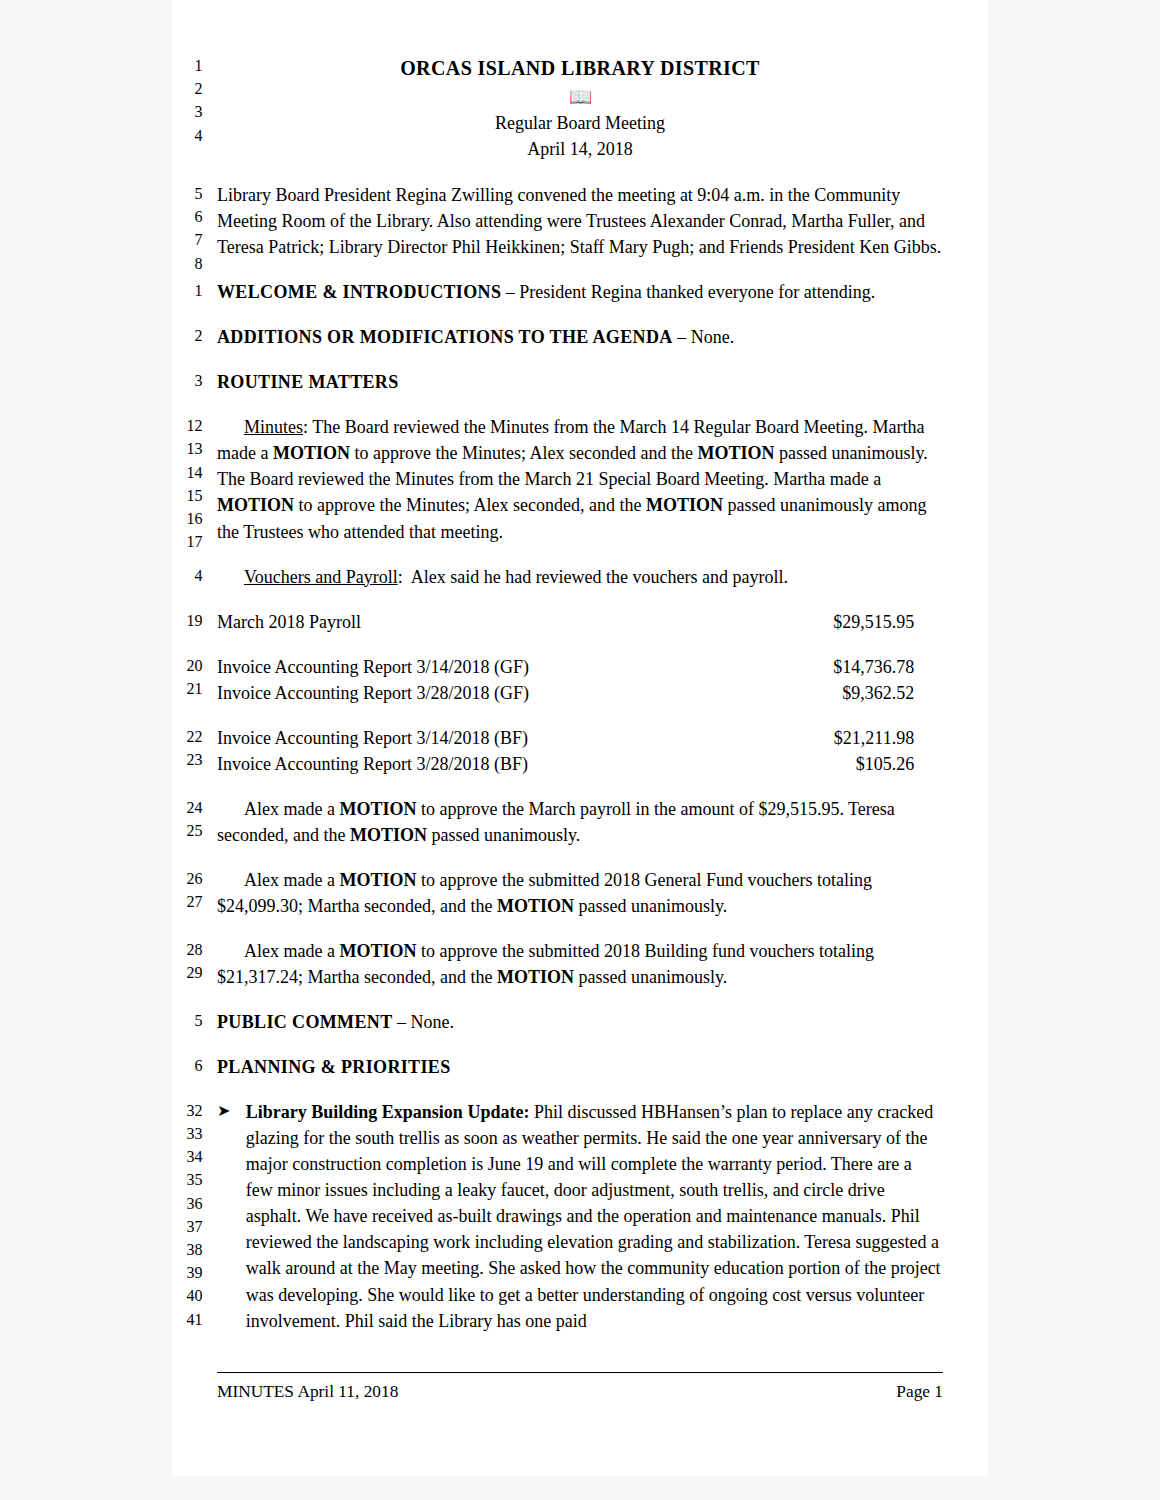1234
ORCAS ISLAND LIBRARY DISTRICT
📖
Regular Board Meeting
April 14, 2018
5678
Library Board President Regina Zwilling convened the meeting at 9:04 a.m. in the Community Meeting Room of the Library. Also attending were Trustees Alexander Conrad, Martha Fuller, and Teresa Patrick; Library Director Phil Heikkinen; Staff Mary Pugh; and Friends President Ken Gibbs.
WELCOME & INTRODUCTIONS – President Regina thanked everyone for attending.
ADDITIONS OR MODIFICATIONS TO THE AGENDA – None.
ROUTINE MATTERS
121314151617
Minutes: The Board reviewed the Minutes from the March 14 Regular Board Meeting. Martha made a MOTION to approve the Minutes; Alex seconded and the MOTION passed unanimously. The Board reviewed the Minutes from the March 21 Special Board Meeting. Martha made a MOTION to approve the Minutes; Alex seconded, and the MOTION passed unanimously among the Trustees who attended that meeting.
Vouchers and Payroll: Alex said he had reviewed the vouchers and payroll.
19
| March 2018 Payroll | $29,515.95 |
2021
| Invoice Accounting Report 3/14/2018 (GF) | $14,736.78 |
| Invoice Accounting Report 3/28/2018 (GF) | $9,362.52 |
2223
| Invoice Accounting Report 3/14/2018 (BF) | $21,211.98 |
| Invoice Accounting Report 3/28/2018 (BF) | $105.26 |
2425
Alex made a MOTION to approve the March payroll in the amount of $29,515.95. Teresa seconded, and the MOTION passed unanimously.
2627
Alex made a MOTION to approve the submitted 2018 General Fund vouchers totaling $24,099.30; Martha seconded, and the MOTION passed unanimously.
2829
Alex made a MOTION to approve the submitted 2018 Building fund vouchers totaling $21,317.24; Martha seconded, and the MOTION passed unanimously.
PUBLIC COMMENT – None.
PLANNING & PRIORITIES
3233343536 3738394041
Library Building Expansion Update: Phil discussed HBHansen’s plan to replace any cracked glazing for the south trellis as soon as weather permits. He said the one year anniversary of the major construction completion is June 19 and will complete the warranty period. There are a few minor issues including a leaky faucet, door adjustment, south trellis, and circle drive asphalt. We have received as-built drawings and the operation and maintenance manuals. Phil reviewed the landscaping work including elevation grading and stabilization. Teresa suggested a walk around at the May meeting. She asked how the community education portion of the project was developing. She would like to get a better understanding of ongoing cost versus volunteer involvement. Phil said the Library has one paid
MINUTES April 11, 2018 Page 1